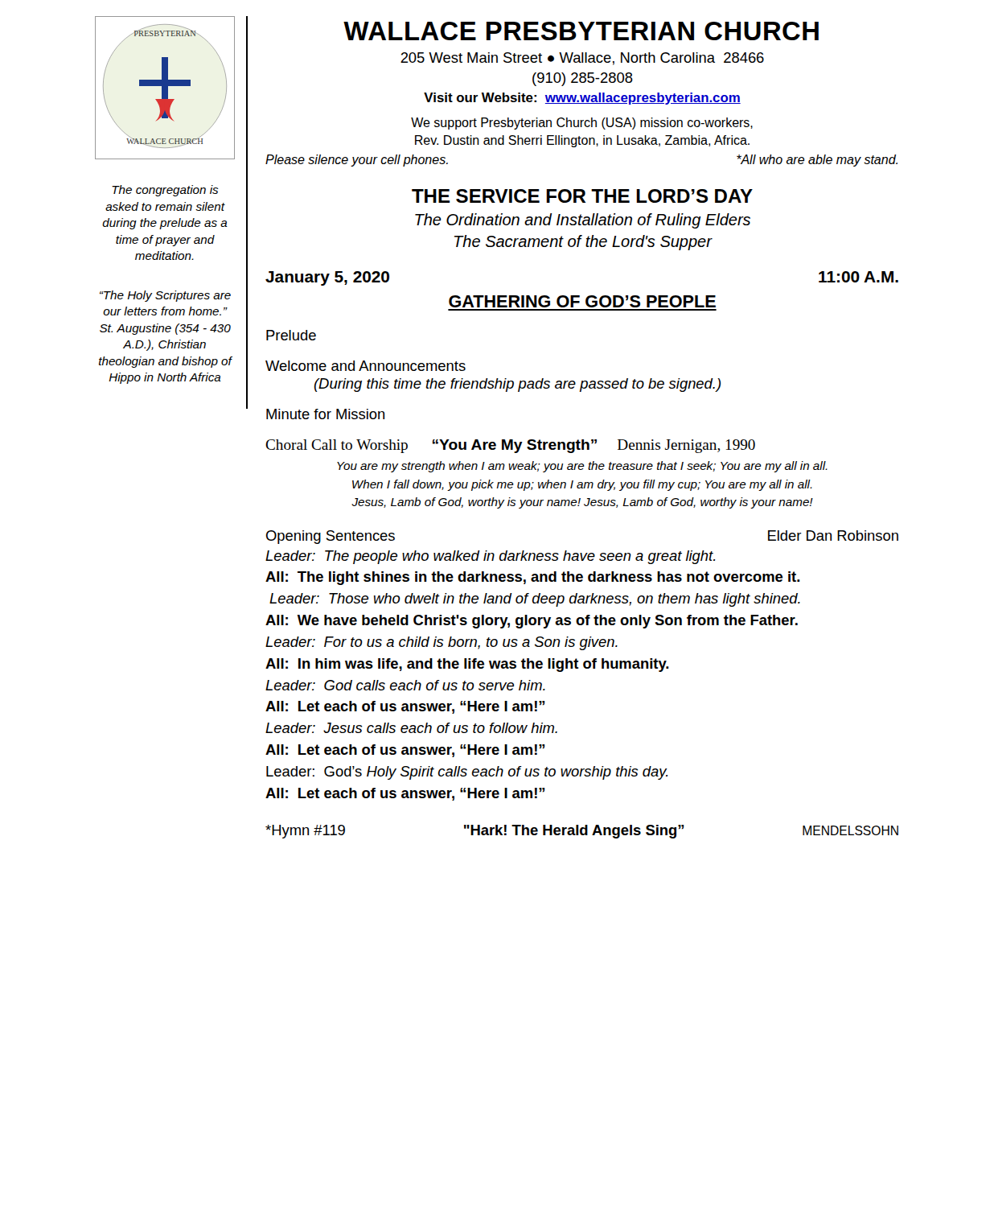The congregation is asked to remain silent during the prelude as a time of prayer and meditation.
“The Holy Scriptures are our letters from home.”
St. Augustine (354 - 430 A.D.), Christian theologian and bishop of Hippo in North Africa
WALLACE PRESBYTERIAN CHURCH
205 West Main Street ● Wallace, North Carolina 28466
(910) 285-2808
Visit our Website: www.wallacepresbyterian.com
We support Presbyterian Church (USA) mission co-workers,
Rev. Dustin and Sherri Ellington, in Lusaka, Zambia, Africa.
Please silence your cell phones. *All who are able may stand.
THE SERVICE FOR THE LORD’S DAY
The Ordination and Installation of Ruling Elders
The Sacrament of the Lord's Supper
January 5, 2020 11:00 A.M.
GATHERING OF GOD’S PEOPLE
Prelude
Welcome and Announcements (During this time the friendship pads are passed to be signed.)
Minute for Mission
Choral Call to Worship “You Are My Strength” Dennis Jernigan, 1990
You are my strength when I am weak; you are the treasure that I seek; You are my all in all.
When I fall down, you pick me up; when I am dry, you fill my cup; You are my all in all.
Jesus, Lamb of God, worthy is your name! Jesus, Lamb of God, worthy is your name!
Opening Sentences Elder Dan Robinson
Leader: The people who walked in darkness have seen a great light.
All: The light shines in the darkness, and the darkness has not overcome it.
Leader: Those who dwelt in the land of deep darkness, on them has light shined.
All: We have beheld Christ's glory, glory as of the only Son from the Father.
Leader: For to us a child is born, to us a Son is given.
All: In him was life, and the life was the light of humanity.
Leader: God calls each of us to serve him.
All: Let each of us answer, “Here I am!”
Leader: Jesus calls each of us to follow him.
All: Let each of us answer, “Here I am!”
Leader: God’s Holy Spirit calls each of us to worship this day.
All: Let each of us answer, “Here I am!”
*Hymn #119 "Hark! The Herald Angels Sing” MENDELSSOHN